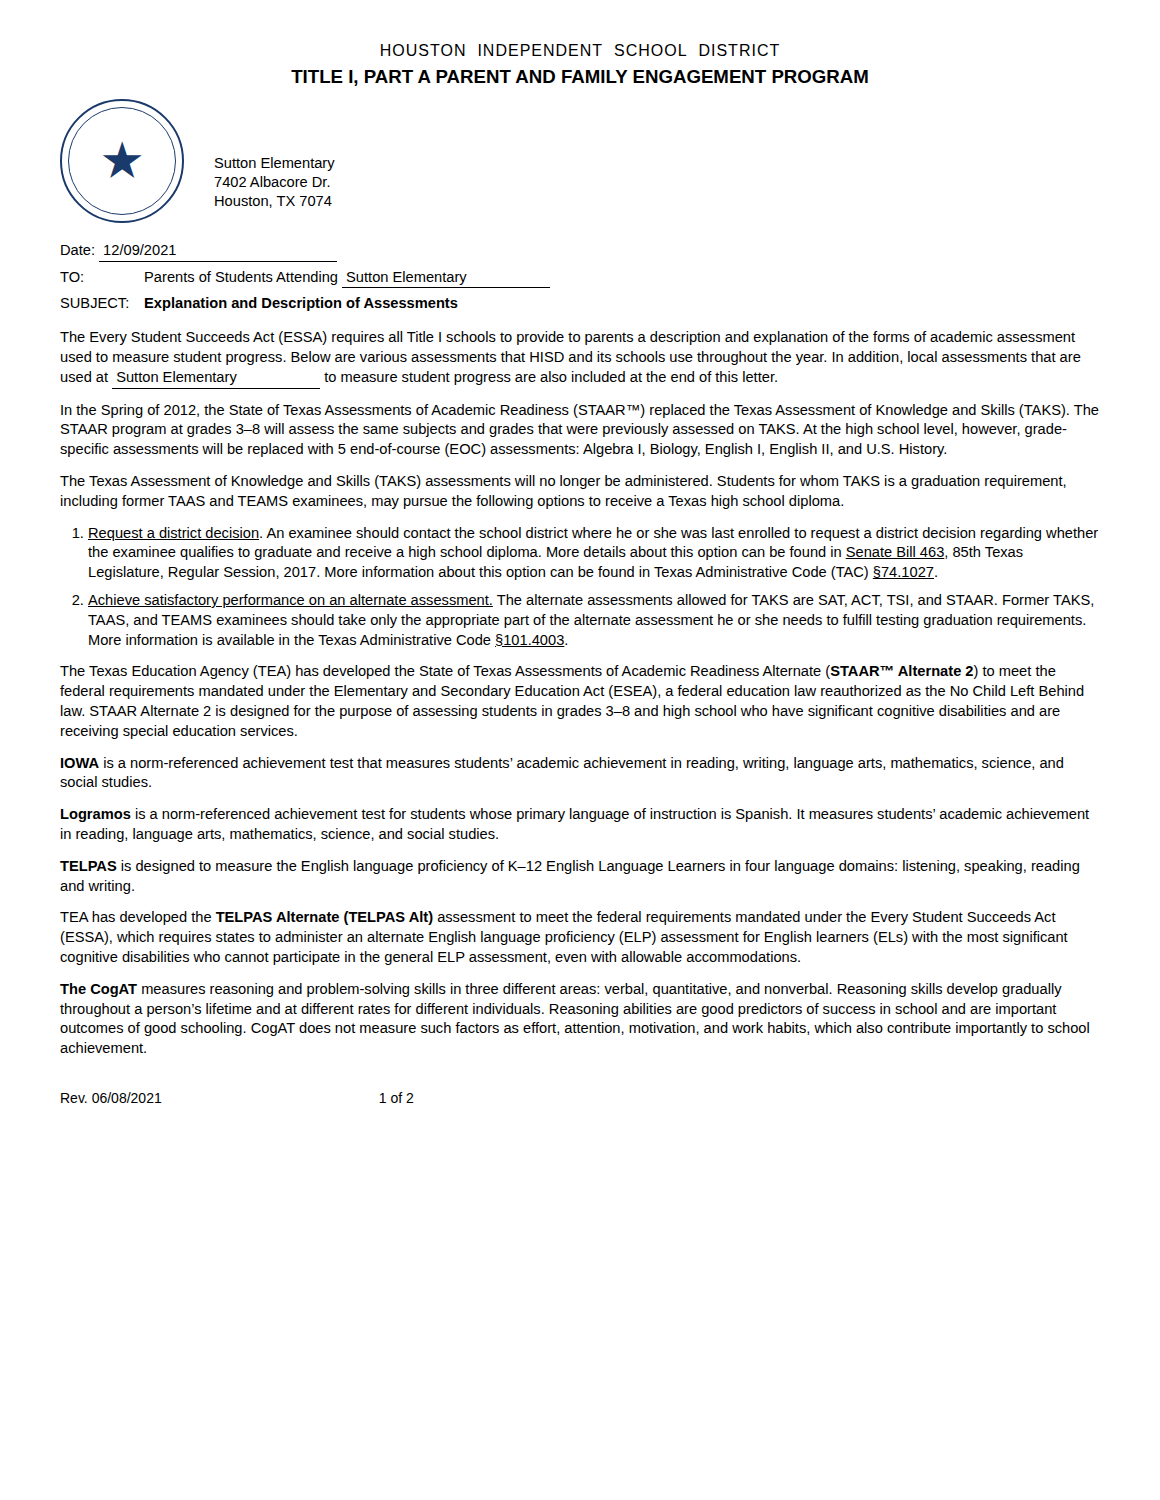HOUSTON INDEPENDENT SCHOOL DISTRICT
TITLE I, PART A PARENT AND FAMILY ENGAGEMENT PROGRAM
★
Sutton Elementary
7402 Albacore Dr.
Houston, TX 7074
Date: 12/09/2021
TO: Parents of Students Attending Sutton Elementary
SUBJECT: Explanation and Description of Assessments
The Every Student Succeeds Act (ESSA) requires all Title I schools to provide to parents a description and explanation of the forms of academic assessment used to measure student progress. Below are various assessments that HISD and its schools use throughout the year. In addition, local assessments that are used at Sutton Elementary to measure student progress are also included at the end of this letter.
In the Spring of 2012, the State of Texas Assessments of Academic Readiness (STAAR™) replaced the Texas Assessment of Knowledge and Skills (TAKS). The STAAR program at grades 3–8 will assess the same subjects and grades that were previously assessed on TAKS. At the high school level, however, grade-specific assessments will be replaced with 5 end-of-course (EOC) assessments: Algebra I, Biology, English I, English II, and U.S. History.
The Texas Assessment of Knowledge and Skills (TAKS) assessments will no longer be administered. Students for whom TAKS is a graduation requirement, including former TAAS and TEAMS examinees, may pursue the following options to receive a Texas high school diploma.
Request a district decision. An examinee should contact the school district where he or she was last enrolled to request a district decision regarding whether the examinee qualifies to graduate and receive a high school diploma. More details about this option can be found in Senate Bill 463, 85th Texas Legislature, Regular Session, 2017. More information about this option can be found in Texas Administrative Code (TAC) §74.1027.
Achieve satisfactory performance on an alternate assessment. The alternate assessments allowed for TAKS are SAT, ACT, TSI, and STAAR. Former TAKS, TAAS, and TEAMS examinees should take only the appropriate part of the alternate assessment he or she needs to fulfill testing graduation requirements. More information is available in the Texas Administrative Code §101.4003.
The Texas Education Agency (TEA) has developed the State of Texas Assessments of Academic Readiness Alternate (STAAR™ Alternate 2) to meet the federal requirements mandated under the Elementary and Secondary Education Act (ESEA), a federal education law reauthorized as the No Child Left Behind law. STAAR Alternate 2 is designed for the purpose of assessing students in grades 3–8 and high school who have significant cognitive disabilities and are receiving special education services.
IOWA is a norm-referenced achievement test that measures students’ academic achievement in reading, writing, language arts, mathematics, science, and social studies.
Logramos is a norm-referenced achievement test for students whose primary language of instruction is Spanish. It measures students’ academic achievement in reading, language arts, mathematics, science, and social studies.
TELPAS is designed to measure the English language proficiency of K–12 English Language Learners in four language domains: listening, speaking, reading and writing.
TEA has developed the TELPAS Alternate (TELPAS Alt) assessment to meet the federal requirements mandated under the Every Student Succeeds Act (ESSA), which requires states to administer an alternate English language proficiency (ELP) assessment for English learners (ELs) with the most significant cognitive disabilities who cannot participate in the general ELP assessment, even with allowable accommodations.
The CogAT measures reasoning and problem-solving skills in three different areas: verbal, quantitative, and nonverbal. Reasoning skills develop gradually throughout a person’s lifetime and at different rates for different individuals. Reasoning abilities are good predictors of success in school and are important outcomes of good schooling. CogAT does not measure such factors as effort, attention, motivation, and work habits, which also contribute importantly to school achievement.
Rev. 06/08/2021
1 of 2